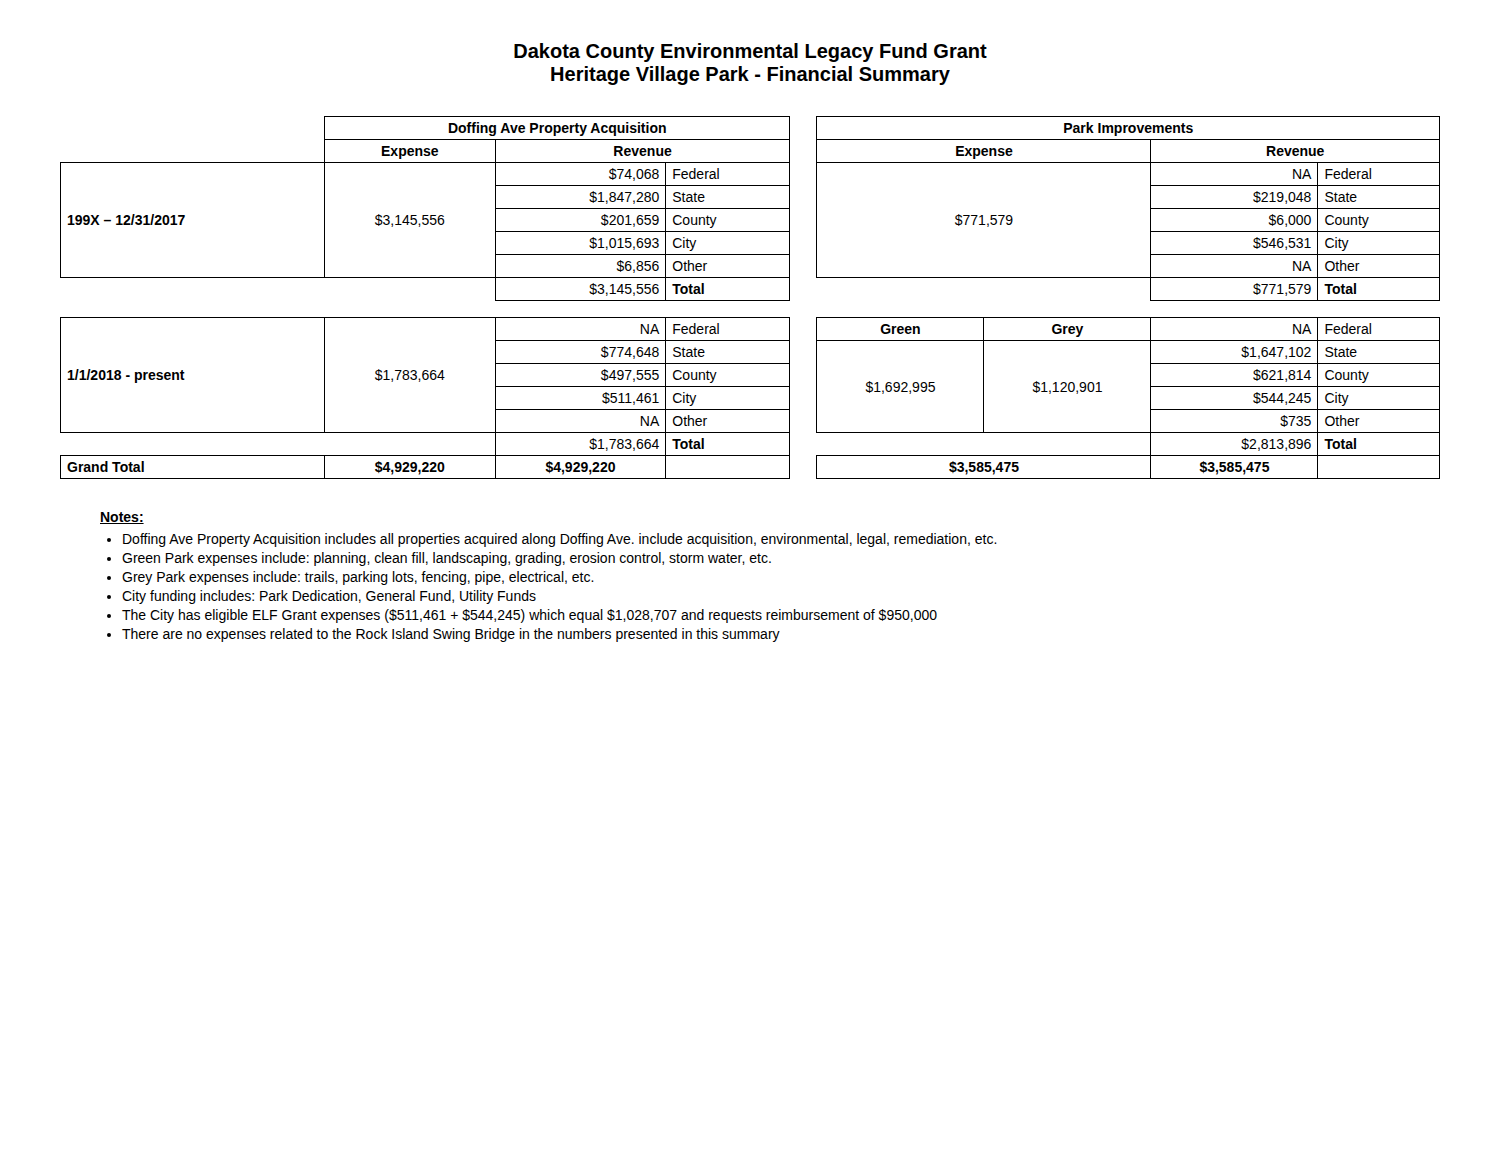Dakota County Environmental Legacy Fund Grant
Heritage Village Park - Financial Summary
| | Doffing Ave Property Acquisition | | Park Improvements |
| | Expense | Revenue | | Expense | Revenue |
| 199X – 12/31/2017 | $3,145,556 | $74,068 | Federal | | $771,579 | NA | Federal |
| $1,847,280 | State | | $219,048 | State |
| $201,659 | County | | $6,000 | County |
| $1,015,693 | City | | $546,531 | City |
| $6,856 | Other | | NA | Other |
| | | $3,145,556 | Total | | | | $771,579 | Total |
| 1/1/2018 - present | $1,783,664 | NA | Federal | | Green | Grey | NA | Federal |
| $774,648 | State | | $1,692,995 | $1,120,901 | $1,647,102 | State |
| $497,555 | County | | $621,814 | County |
| $511,461 | City | | $544,245 | City |
| NA | Other | | $735 | Other |
| | | $1,783,664 | Total | | | | $2,813,896 | Total |
| Grand Total | $4,929,220 | $4,929,220 | | | $3,585,475 | $3,585,475 | |
Notes:
Doffing Ave Property Acquisition includes all properties acquired along Doffing Ave. include acquisition, environmental, legal, remediation, etc.
Green Park expenses include: planning, clean fill, landscaping, grading, erosion control, storm water, etc.
Grey Park expenses include: trails, parking lots, fencing, pipe, electrical, etc.
City funding includes: Park Dedication, General Fund, Utility Funds
The City has eligible ELF Grant expenses ($511,461 + $544,245) which equal $1,028,707 and requests reimbursement of $950,000
There are no expenses related to the Rock Island Swing Bridge in the numbers presented in this summary